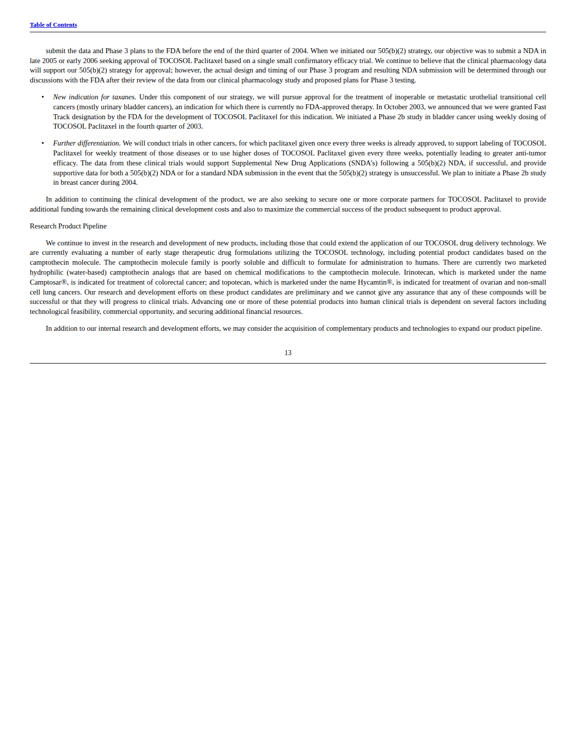Table of Contents
submit the data and Phase 3 plans to the FDA before the end of the third quarter of 2004. When we initiated our 505(b)(2) strategy, our objective was to submit a NDA in late 2005 or early 2006 seeking approval of TOCOSOL Paclitaxel based on a single small confirmatory efficacy trial. We continue to believe that the clinical pharmacology data will support our 505(b)(2) strategy for approval; however, the actual design and timing of our Phase 3 program and resulting NDA submission will be determined through our discussions with the FDA after their review of the data from our clinical pharmacology study and proposed plans for Phase 3 testing.
New indication for taxanes. Under this component of our strategy, we will pursue approval for the treatment of inoperable or metastatic urothelial transitional cell cancers (mostly urinary bladder cancers), an indication for which there is currently no FDA-approved therapy. In October 2003, we announced that we were granted Fast Track designation by the FDA for the development of TOCOSOL Paclitaxel for this indication. We initiated a Phase 2b study in bladder cancer using weekly dosing of TOCOSOL Paclitaxel in the fourth quarter of 2003.
Further differentiation. We will conduct trials in other cancers, for which paclitaxel given once every three weeks is already approved, to support labeling of TOCOSOL Paclitaxel for weekly treatment of those diseases or to use higher doses of TOCOSOL Paclitaxel given every three weeks, potentially leading to greater anti-tumor efficacy. The data from these clinical trials would support Supplemental New Drug Applications (SNDA’s) following a 505(b)(2) NDA, if successful, and provide supportive data for both a 505(b)(2) NDA or for a standard NDA submission in the event that the 505(b)(2) strategy is unsuccessful. We plan to initiate a Phase 2b study in breast cancer during 2004.
In addition to continuing the clinical development of the product, we are also seeking to secure one or more corporate partners for TOCOSOL Paclitaxel to provide additional funding towards the remaining clinical development costs and also to maximize the commercial success of the product subsequent to product approval.
Research Product Pipeline
We continue to invest in the research and development of new products, including those that could extend the application of our TOCOSOL drug delivery technology. We are currently evaluating a number of early stage therapeutic drug formulations utilizing the TOCOSOL technology, including potential product candidates based on the camptothecin molecule. The camptothecin molecule family is poorly soluble and difficult to formulate for administration to humans. There are currently two marketed hydrophilic (water-based) camptothecin analogs that are based on chemical modifications to the camptothecin molecule. Irinotecan, which is marketed under the name Camptosar®, is indicated for treatment of colorectal cancer; and topotecan, which is marketed under the name Hycamtin®, is indicated for treatment of ovarian and non-small cell lung cancers. Our research and development efforts on these product candidates are preliminary and we cannot give any assurance that any of these compounds will be successful or that they will progress to clinical trials. Advancing one or more of these potential products into human clinical trials is dependent on several factors including technological feasibility, commercial opportunity, and securing additional financial resources.
In addition to our internal research and development efforts, we may consider the acquisition of complementary products and technologies to expand our product pipeline.
13